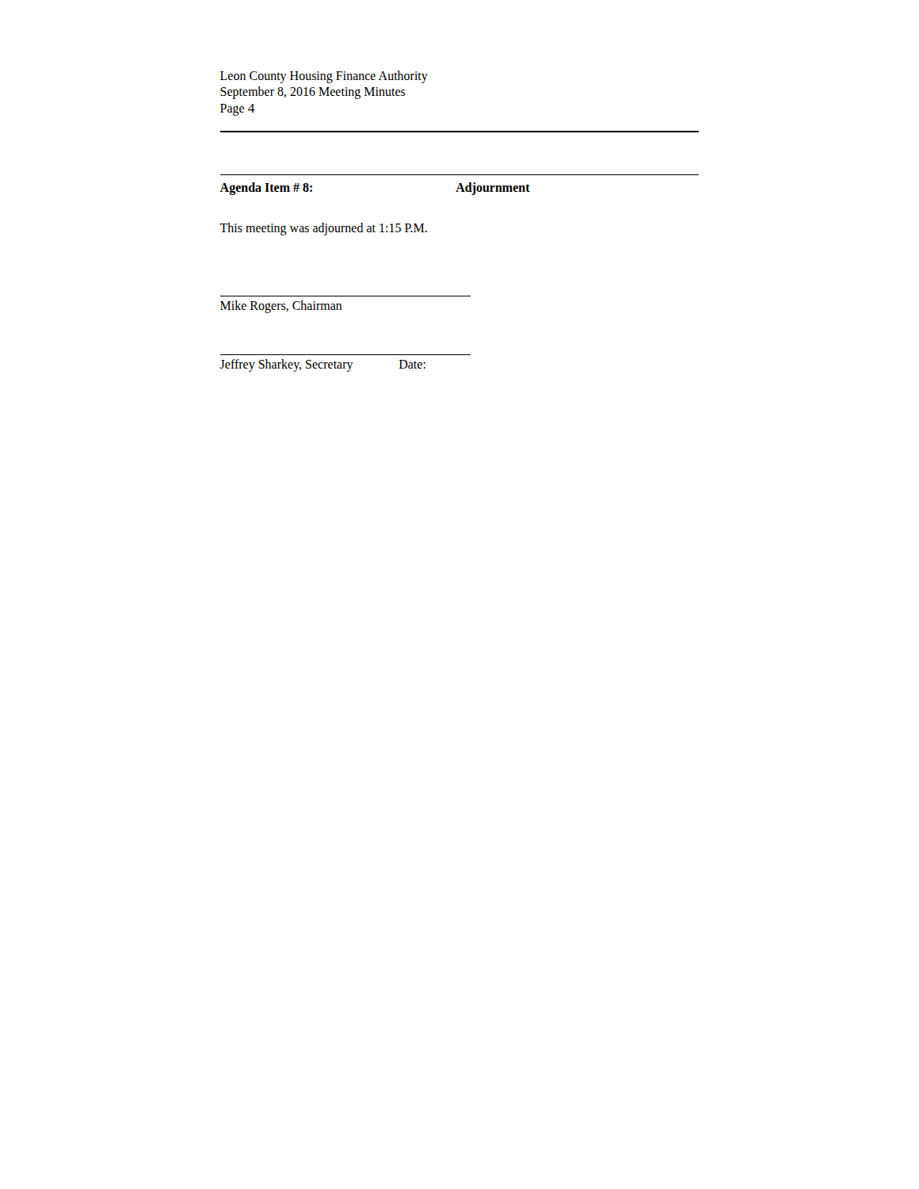Leon County Housing Finance Authority
September 8, 2016 Meeting Minutes
Page 4
Agenda Item # 8: Adjournment
This meeting was adjourned at 1:15 P.M.
Mike Rogers, Chairman
Jeffrey Sharkey, Secretary Date: